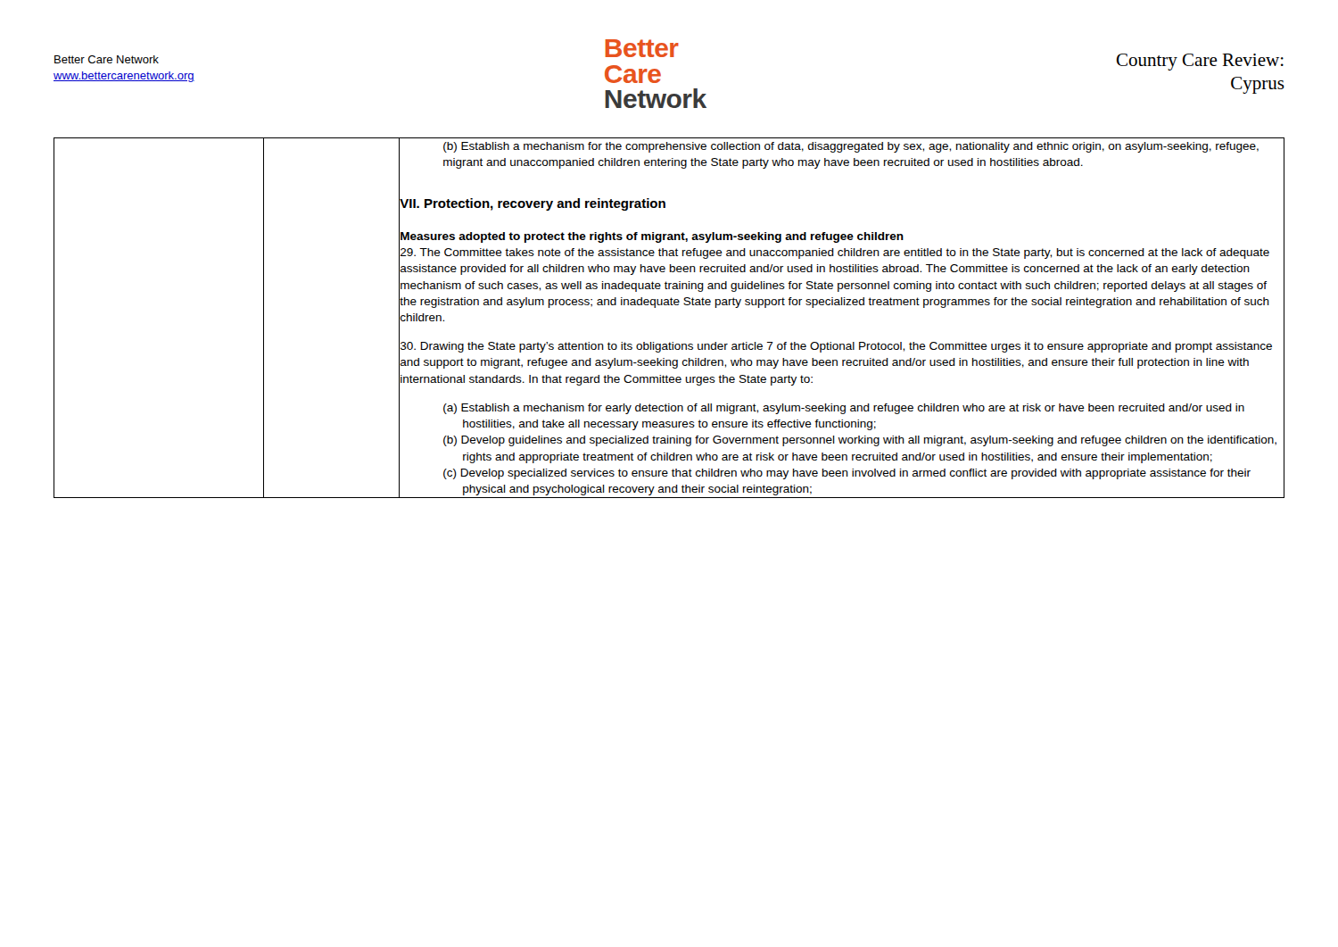Better Care Network
www.bettercarenetwork.org
Better Care Network
Country Care Review:
Cyprus
| | | (b) Establish a mechanism for the comprehensive collection of data, disaggregated by sex, age, nationality and ethnic origin, on asylum-seeking, refugee, migrant and unaccompanied children entering the State party who may have been recruited or used in hostilities abroad. VII. Protection, recovery and reintegration Measures adopted to protect the rights of migrant, asylum-seeking and refugee children 29. The Committee takes note of the assistance that refugee and unaccompanied children are entitled to in the State party, but is concerned at the lack of adequate assistance provided for all children who may have been recruited and/or used in hostilities abroad. The Committee is concerned at the lack of an early detection mechanism of such cases, as well as inadequate training and guidelines for State personnel coming into contact with such children; reported delays at all stages of the registration and asylum process; and inadequate State party support for specialized treatment programmes for the social reintegration and rehabilitation of such children. 30. Drawing the State party’s attention to its obligations under article 7 of the Optional Protocol, the Committee urges it to ensure appropriate and prompt assistance and support to migrant, refugee and asylum-seeking children, who may have been recruited and/or used in hostilities, and ensure their full protection in line with international standards. In that regard the Committee urges the State party to: (a) Establish a mechanism for early detection of all migrant, asylum-seeking and refugee children who are at risk or have been recruited and/or used in hostilities, and take all necessary measures to ensure its effective functioning; (b) Develop guidelines and specialized training for Government personnel working with all migrant, asylum-seeking and refugee children on the identification, rights and appropriate treatment of children who are at risk or have been recruited and/or used in hostilities, and ensure their implementation; (c) Develop specialized services to ensure that children who may have been involved in armed conflict are provided with appropriate assistance for their physical and psychological recovery and their social reintegration; |